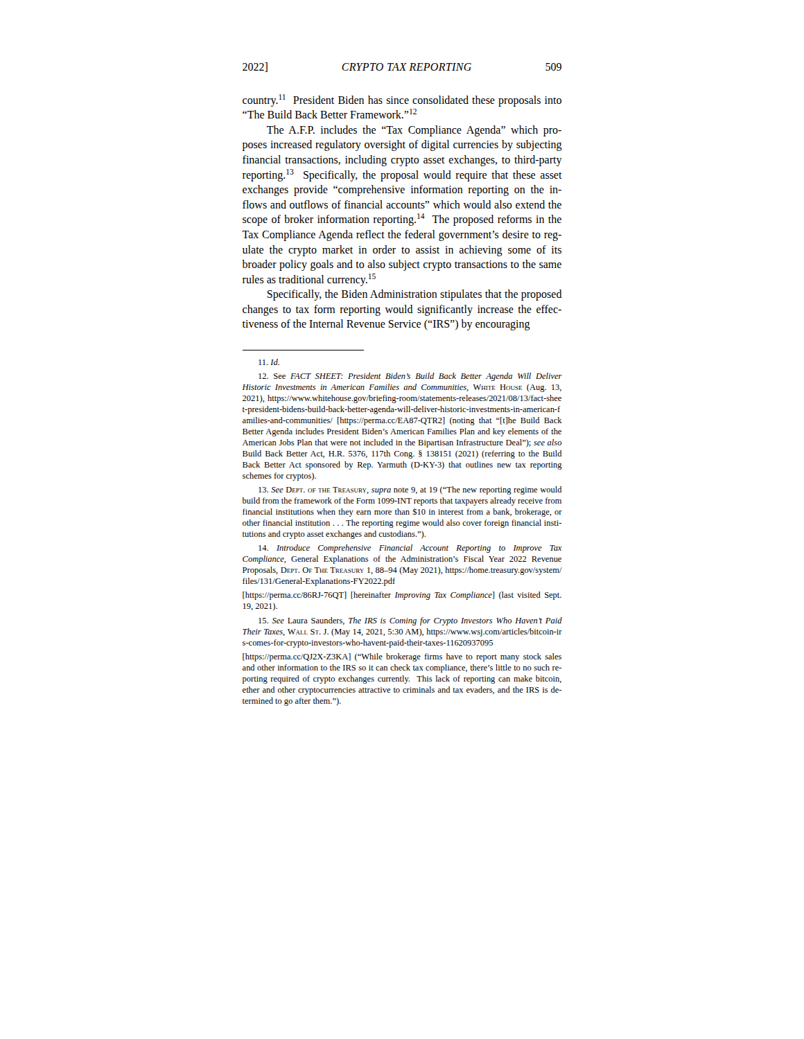2022] CRYPTO TAX REPORTING 509
country.11 President Biden has since consolidated these proposals into “The Build Back Better Framework.”12
The A.F.P. includes the “Tax Compliance Agenda” which proposes increased regulatory oversight of digital currencies by subjecting financial transactions, including crypto asset exchanges, to third-party reporting.13 Specifically, the proposal would require that these asset exchanges provide “comprehensive information reporting on the inflows and outflows of financial accounts” which would also extend the scope of broker information reporting.14 The proposed reforms in the Tax Compliance Agenda reflect the federal government’s desire to regulate the crypto market in order to assist in achieving some of its broader policy goals and to also subject crypto transactions to the same rules as traditional currency.15
Specifically, the Biden Administration stipulates that the proposed changes to tax form reporting would significantly increase the effectiveness of the Internal Revenue Service (“IRS”) by encouraging
11. Id.
12. See FACT SHEET: President Biden’s Build Back Better Agenda Will Deliver Historic Investments in American Families and Communities, White House (Aug. 13, 2021), https://www.whitehouse.gov/briefing-room/statements-releases/2021/08/13/fact-sheet-president-bidens-build-back-better-agenda-will-deliver-historic-investments-in-american-families-and-communities/ [https://perma.cc/EA87-QTR2] (noting that “[t]he Build Back Better Agenda includes President Biden’s American Families Plan and key elements of the American Jobs Plan that were not included in the Bipartisan Infrastructure Deal”); see also Build Back Better Act, H.R. 5376, 117th Cong. § 138151 (2021) (referring to the Build Back Better Act sponsored by Rep. Yarmuth (D-KY-3) that outlines new tax reporting schemes for cryptos).
13. See Dept. of the Treasury, supra note 9, at 19 (“The new reporting regime would build from the framework of the Form 1099-INT reports that taxpayers already receive from financial institutions when they earn more than $10 in interest from a bank, brokerage, or other financial institution . . . The reporting regime would also cover foreign financial institutions and crypto asset exchanges and custodians.”).
14. Introduce Comprehensive Financial Account Reporting to Improve Tax Compliance, General Explanations of the Administration’s Fiscal Year 2022 Revenue Proposals, Dept. Of The Treasury 1, 88–94 (May 2021), https://home.treasury.gov/system/files/131/General-Explanations-FY2022.pdf
[https://perma.cc/86RJ-76QT] [hereinafter Improving Tax Compliance] (last visited Sept. 19, 2021).
15. See Laura Saunders, The IRS is Coming for Crypto Investors Who Haven’t Paid Their Taxes, Wall St. J. (May 14, 2021, 5:30 AM), https://www.wsj.com/articles/bitcoin-irs-comes-for-crypto-investors-who-havent-paid-their-taxes-11620937095
[https://perma.cc/QJ2X-Z3KA] (“While brokerage firms have to report many stock sales and other information to the IRS so it can check tax compliance, there’s little to no such reporting required of crypto exchanges currently. This lack of reporting can make bitcoin, ether and other cryptocurrencies attractive to criminals and tax evaders, and the IRS is determined to go after them.”).